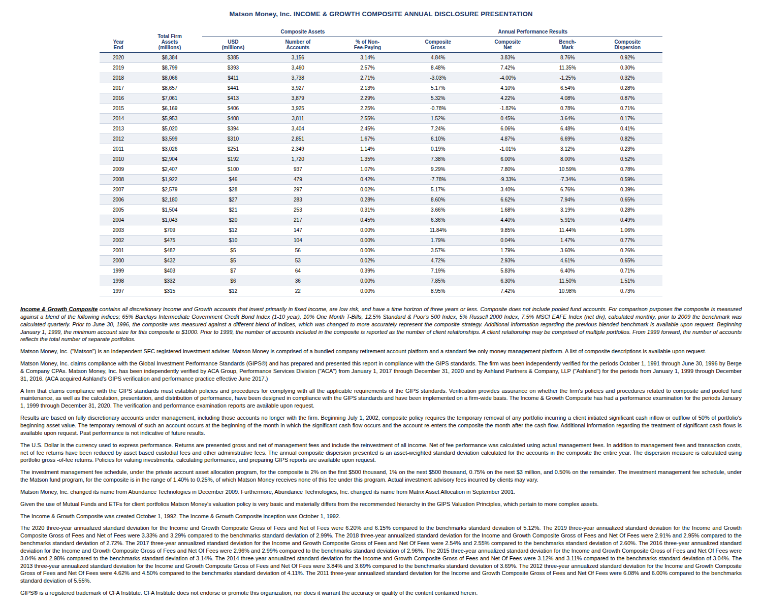Matson Money, Inc. INCOME & GROWTH COMPOSITE ANNUAL DISCLOSURE PRESENTATION
| Year End | Total Firm Assets (millions) | Composite Assets | Annual Performance Results |
| --- | --- | --- | --- |
| USD (millions) | Number of Accounts | % of Non- Fee-Paying | Composite Gross | Composite Net | Bench- Mark | Composite Dispersion |
| 2020 | $8,384 | $385 | 3,156 | 3.14% | 4.84% | 3.83% | 8.76% | 0.92% |
| 2019 | $8,799 | $393 | 3,460 | 2.57% | 8.48% | 7.42% | 11.35% | 0.30% |
| 2018 | $8,066 | $411 | 3,738 | 2.71% | -3.03% | -4.00% | -1.25% | 0.32% |
| 2017 | $8,657 | $441 | 3,927 | 2.13% | 5.17% | 4.10% | 6.54% | 0.28% |
| 2016 | $7,061 | $413 | 3,879 | 2.29% | 5.32% | 4.22% | 4.08% | 0.87% |
| 2015 | $6,169 | $406 | 3,925 | 2.25% | -0.78% | -1.82% | 0.78% | 0.71% |
| 2014 | $5,953 | $408 | 3,811 | 2.55% | 1.52% | 0.45% | 3.64% | 0.17% |
| 2013 | $5,020 | $394 | 3,404 | 2.45% | 7.24% | 6.06% | 6.48% | 0.41% |
| 2012 | $3,599 | $310 | 2,851 | 1.67% | 6.10% | 4.87% | 6.69% | 0.82% |
| 2011 | $3,026 | $251 | 2,349 | 1.14% | 0.19% | -1.01% | 3.12% | 0.23% |
| 2010 | $2,904 | $192 | 1,720 | 1.35% | 7.38% | 6.00% | 8.00% | 0.52% |
| 2009 | $2,407 | $100 | 937 | 1.07% | 9.29% | 7.80% | 10.59% | 0.78% |
| 2008 | $1,922 | $46 | 479 | 0.42% | -7.78% | -9.33% | -7.34% | 0.59% |
| 2007 | $2,579 | $28 | 297 | 0.02% | 5.17% | 3.40% | 6.76% | 0.39% |
| 2006 | $2,180 | $27 | 283 | 0.28% | 8.60% | 6.62% | 7.94% | 0.65% |
| 2005 | $1,504 | $21 | 253 | 0.31% | 3.66% | 1.68% | 3.19% | 0.28% |
| 2004 | $1,043 | $20 | 217 | 0.45% | 6.36% | 4.40% | 5.91% | 0.49% |
| 2003 | $709 | $12 | 147 | 0.00% | 11.84% | 9.85% | 11.44% | 1.06% |
| 2002 | $475 | $10 | 104 | 0.00% | 1.79% | 0.04% | 1.47% | 0.77% |
| 2001 | $482 | $5 | 56 | 0.00% | 3.57% | 1.79% | 3.60% | 0.26% |
| 2000 | $432 | $5 | 53 | 0.02% | 4.72% | 2.93% | 4.61% | 0.65% |
| 1999 | $403 | $7 | 64 | 0.39% | 7.19% | 5.83% | 6.40% | 0.71% |
| 1998 | $332 | $6 | 36 | 0.00% | 7.85% | 6.30% | 11.50% | 1.51% |
| 1997 | $315 | $12 | 22 | 0.00% | 8.95% | 7.42% | 10.98% | 0.73% |
Income & Growth Composite contains all discretionary Income and Growth accounts that invest primarily in fixed income, are low risk, and have a time horizon of three years or less. Composite does not include pooled fund accounts. For comparison purposes the composite is measured against a blend of the following indices; 65% Barclays Intermediate Government Credit Bond Index (1-10 year), 10% One Month T-Bills, 12.5% Standard & Poor's 500 Index, 5% Russell 2000 Index, 7.5% MSCI EAFE Index (net div), calculated monthly, prior to 2009 the benchmark was calculated quarterly. Prior to June 30, 1996, the composite was measured against a different blend of indices, which was changed to more accurately represent the composite strategy. Additional information regarding the previous blended benchmark is available upon request. Beginning January 1, 1999, the minimum account size for this composite is $1000. Prior to 1999, the number of accounts included in the composite is reported as the number of client relationships. A client relationship may be comprised of multiple portfolios. From 1999 forward, the number of accounts reflects the total number of separate portfolios.
Matson Money, Inc. ("Matson") is an independent SEC registered investment adviser. Matson Money is comprised of a bundled company retirement account platform and a standard fee only money management platform. A list of composite descriptions is available upon request.
Matson Money, Inc. claims compliance with the Global Investment Performance Standards (GIPS®) and has prepared and presented this report in compliance with the GIPS standards. The firm was been independently verified for the periods October 1, 1991 through June 30, 1996 by Berge & Company CPAs. Matson Money, Inc. has been independently verified by ACA Group, Performance Services Division ("ACA") from January 1, 2017 through December 31, 2020 and by Ashland Partners & Company, LLP ("Ashland") for the periods from January 1, 1999 through December 31, 2016. (ACA acquired Ashland's GIPS verification and performance practice effective June 2017.)
A firm that claims compliance with the GIPS standards must establish policies and procedures for complying with all the applicable requirements of the GIPS standards. Verification provides assurance on whether the firm's policies and procedures related to composite and pooled fund maintenance, as well as the calculation, presentation, and distribution of performance, have been designed in compliance with the GIPS standards and have been implemented on a firm-wide basis. The Income & Growth Composite has had a performance examination for the periods January 1, 1999 through December 31, 2020. The verification and performance examination reports are available upon request.
Results are based on fully discretionary accounts under management, including those accounts no longer with the firm. Beginning July 1, 2002, composite policy requires the temporary removal of any portfolio incurring a client initiated significant cash inflow or outflow of 50% of portfolio's beginning asset value. The temporary removal of such an account occurs at the beginning of the month in which the significant cash flow occurs and the account re-enters the composite the month after the cash flow. Additional information regarding the treatment of significant cash flows is available upon request. Past performance is not indicative of future results.
The U.S. Dollar is the currency used to express performance. Returns are presented gross and net of management fees and include the reinvestment of all income. Net of fee performance was calculated using actual management fees. In addition to management fees and transaction costs, net of fee returns have been reduced by asset based custodial fees and other administrative fees. The annual composite dispersion presented is an asset-weighted standard deviation calculated for the accounts in the composite the entire year. The dispersion measure is calculated using portfolio gross -of-fee returns. Policies for valuing investments, calculating performance, and preparing GIPS reports are available upon request.
The investment management fee schedule, under the private account asset allocation program, for the composite is 2% on the first $500 thousand, 1% on the next $500 thousand, 0.75% on the next $3 million, and 0.50% on the remainder. The investment management fee schedule, under the Matson fund program, for the composite is in the range of 1.40% to 0.25%, of which Matson Money receives none of this fee under this program. Actual investment advisory fees incurred by clients may vary.
Matson Money, Inc. changed its name from Abundance Technologies in December 2009. Furthermore, Abundance Technologies, Inc. changed its name from Matrix Asset Allocation in September 2001.
Given the use of Mutual Funds and ETFs for client portfolios Matson Money's valuation policy is very basic and materially differs from the recommended hierarchy in the GIPS Valuation Principles, which pertain to more complex assets.
The Income & Growth Composite was created October 1, 1992. The Income & Growth Composite inception was October 1, 1992.
The 2020 three-year annualized standard deviation for the Income and Growth Composite Gross of Fees and Net of Fees were 6.20% and 6.15% compared to the benchmarks standard deviation of 5.12%. The 2019 three-year annualized standard deviation for the Income and Growth Composite Gross of Fees and Net of Fees were 3.33% and 3.29% compared to the benchmarks standard deviation of 2.99%. The 2018 three-year annualized standard deviation for the Income and Growth Composite Gross of Fees and Net Of Fees were 2.91% and 2.95% compared to the benchmarks standard deviation of 2.72%. The 2017 three-year annualized standard deviation for the Income and Growth Composite Gross of Fees and Net Of Fees were 2.54% and 2.55% compared to the benchmarks standard deviation of 2.60%. The 2016 three-year annualized standard deviation for the Income and Growth Composite Gross of Fees and Net Of Fees were 2.96% and 2.99% compared to the benchmarks standard deviation of 2.96%. The 2015 three-year annualized standard deviation for the Income and Growth Composite Gross of Fees and Net Of Fees were 3.04% and 2.98% compared to the benchmarks standard deviation of 3.14%. The 2014 three-year annualized standard deviation for the Income and Growth Composite Gross of Fees and Net Of Fees were 3.12% and 3.11% compared to the benchmarks standard deviation of 3.04%. The 2013 three-year annualized standard deviation for the Income and Growth Composite Gross of Fees and Net Of Fees were 3.84% and 3.69% compared to the benchmarks standard deviation of 3.69%. The 2012 three-year annualized standard deviation for the Income and Growth Composite Gross of Fees and Net Of Fees were 4.62% and 4.50% compared to the benchmarks standard deviation of 4.11%. The 2011 three-year annualized standard deviation for the Income and Growth Composite Gross of Fees and Net Of Fees were 6.08% and 6.00% compared to the benchmarks standard deviation of 5.55%.
GIPS® is a registered trademark of CFA Institute. CFA Institute does not endorse or promote this organization, nor does it warrant the accuracy or quality of the content contained herein.